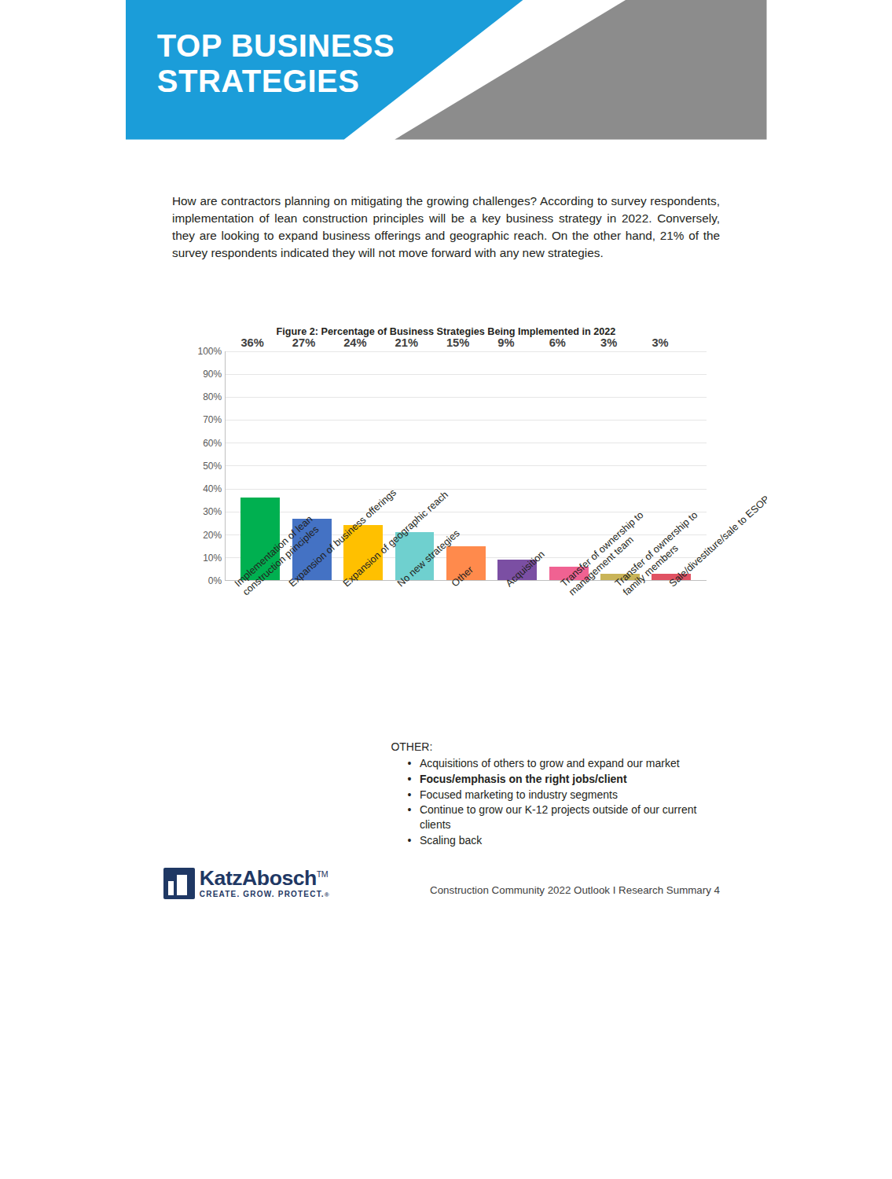TOP BUSINESS
STRATEGIES
How are contractors planning on mitigating the growing challenges? According to survey respondents, implementation of lean construction principles will be a key business strategy in 2022. Conversely, they are looking to expand business offerings and geographic reach. On the other hand, 21% of the survey respondents indicated they will not move forward with any new strategies.
Figure 2: Percentage of Business Strategies Being Implemented in 2022
100% 90% 80% 70% 60% 50% 40% 30% 20% 10% 0%
36%
27%
24%
21%
15%
9%
6%
3%
3%
Implementation of lean
construction principles
Expansion of business offerings
Expansion of geographic reach
No new strategies
Other
Acquisition
Transfer of ownership to
management team
Transfer of ownership to
family members
Sale/divestiture/sale to ESOP
OTHER:
Acquisitions of others to grow and expand our market
Focus/emphasis on the right jobs/client
Focused marketing to industry segments
Continue to grow our K-12 projects outside of our current clients
Scaling back
KatzAboschTM
CREATE. GROW. PROTECT.®
Construction Community 2022 Outlook I Research Summary 4